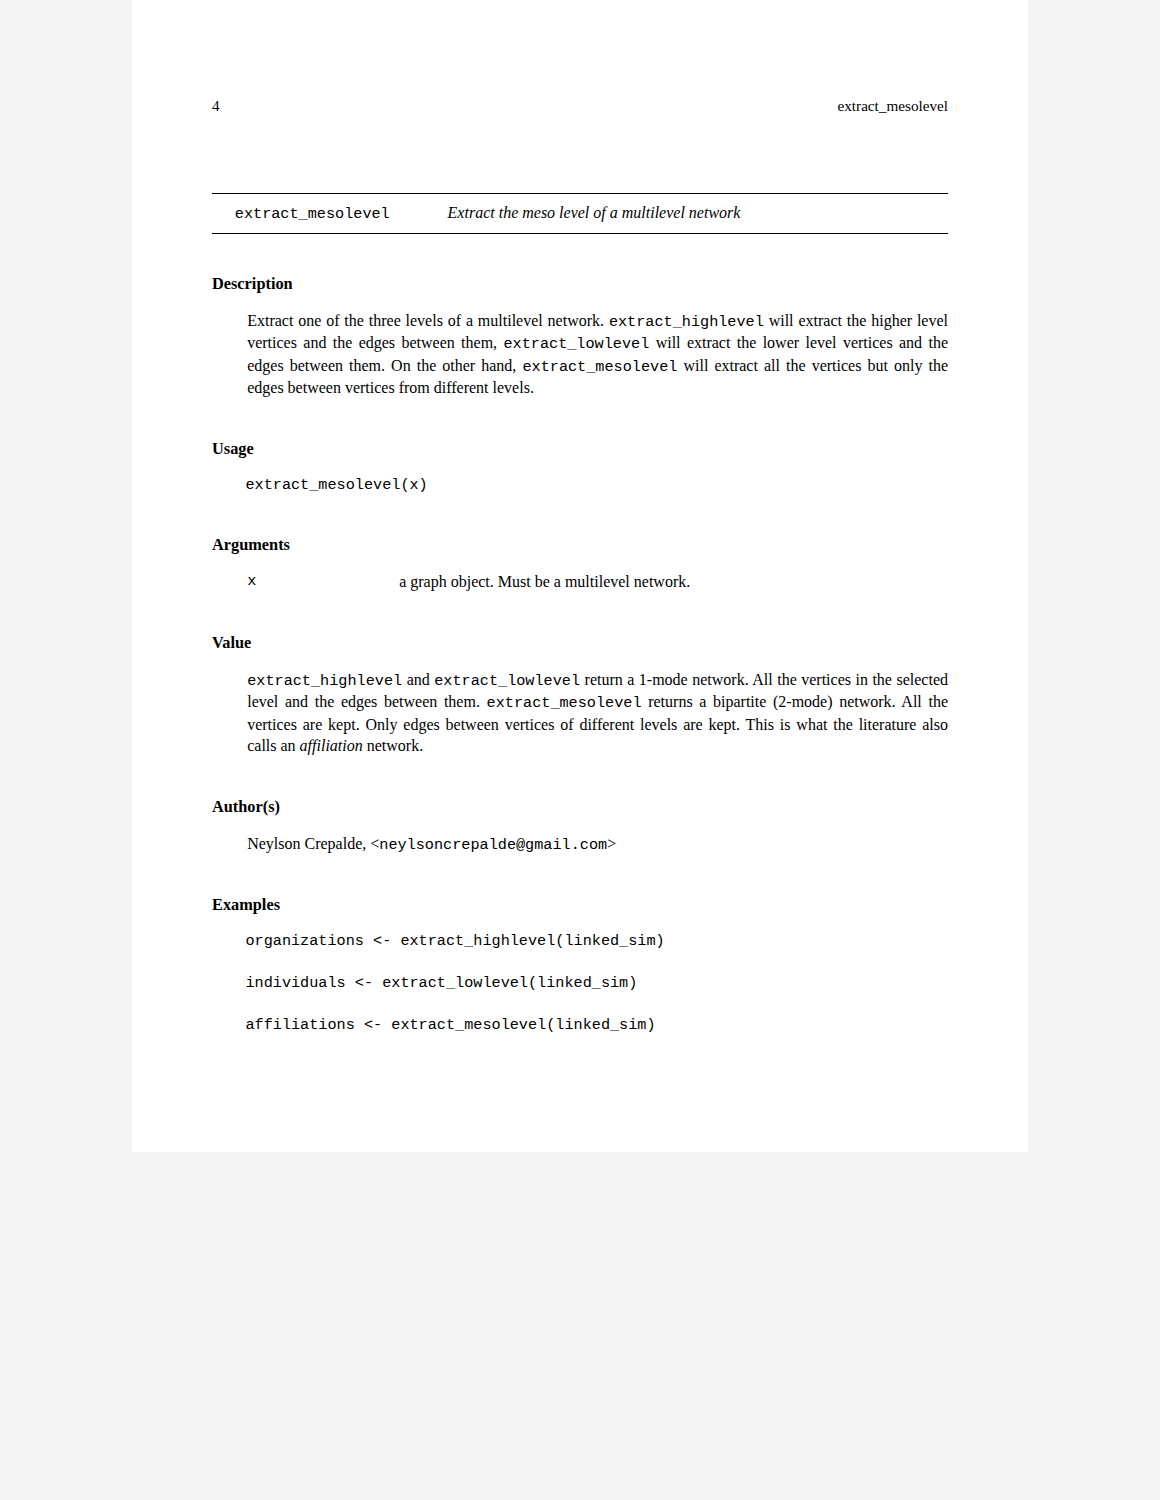4 extract_mesolevel
extract_mesolevel Extract the meso level of a multilevel network
Description
Extract one of the three levels of a multilevel network. extract_highlevel will extract the higher level vertices and the edges between them, extract_lowlevel will extract the lower level vertices and the edges between them. On the other hand, extract_mesolevel will extract all the vertices but only the edges between vertices from different levels.
Usage
extract_mesolevel(x)
Arguments
x
a graph object. Must be a multilevel network.
Value
extract_highlevel and extract_lowlevel return a 1-mode network. All the vertices in the selected level and the edges between them. extract_mesolevel returns a bipartite (2-mode) network. All the vertices are kept. Only edges between vertices of different levels are kept. This is what the literature also calls an affiliation network.
Author(s)
Neylson Crepalde, <neylsoncrepalde@gmail.com>
Examples
organizations <- extract_highlevel(linked_sim)
individuals <- extract_lowlevel(linked_sim)
affiliations <- extract_mesolevel(linked_sim)